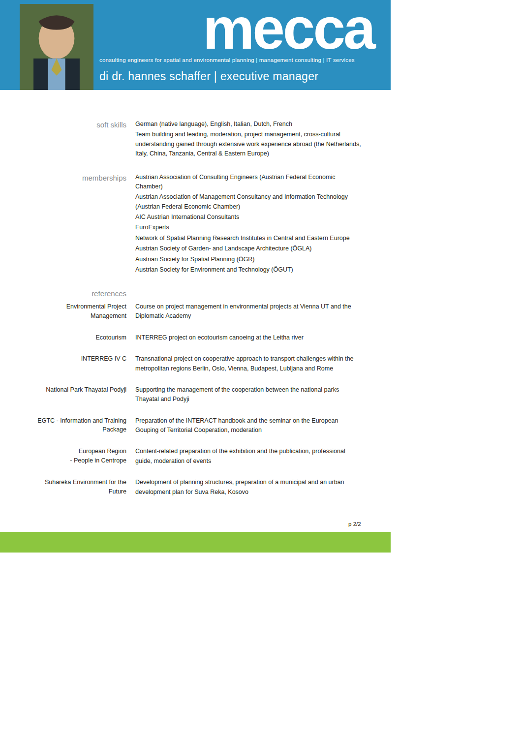mecca
consulting engineers for spatial and environmental planning | management consulting | IT services
di dr. hannes schaffer | executive manager
soft skills
German (native language), English, Italian, Dutch, French
Team building and leading, moderation, project management, cross-cultural understanding gained through extensive work experience abroad (the Netherlands, Italy, China, Tanzania, Central & Eastern Europe)
memberships
Austrian Association of Consulting Engineers (Austrian Federal Economic Chamber)
Austrian Association of Management Consultancy and Information Technology (Austrian Federal Economic Chamber)
AIC Austrian International Consultants
EuroExperts
Network of Spatial Planning Research Institutes in Central and Eastern Europe
Austrian Society of Garden- and Landscape Architecture (ÖGLA)
Austrian Society for Spatial Planning (ÖGR)
Austrian Society for Environment and Technology (ÖGUT)
references
Environmental Project Management
Course on project management in environmental projects at Vienna UT and the Diplomatic Academy
Ecotourism
INTERREG project on ecotourism canoeing at the Leitha river
INTERREG IV C
Transnational project on cooperative approach to transport challenges within the metropolitan regions Berlin, Oslo, Vienna, Budapest, Lubljana and Rome
National Park Thayatal Podyji
Supporting the management of the cooperation between the national parks Thayatal and Podyji
EGTC - Information and Training Package
Preparation of the INTERACT handbook and the seminar on the European Gouping of Territorial Cooperation, moderation
European Region
- People in Centrope
Content-related preparation of the exhibition and the publication, professional guide, moderation of events
Suhareka Environment for the Future
Development of planning structures, preparation of a municipal and an urban development plan for Suva Reka, Kosovo
p 2/2